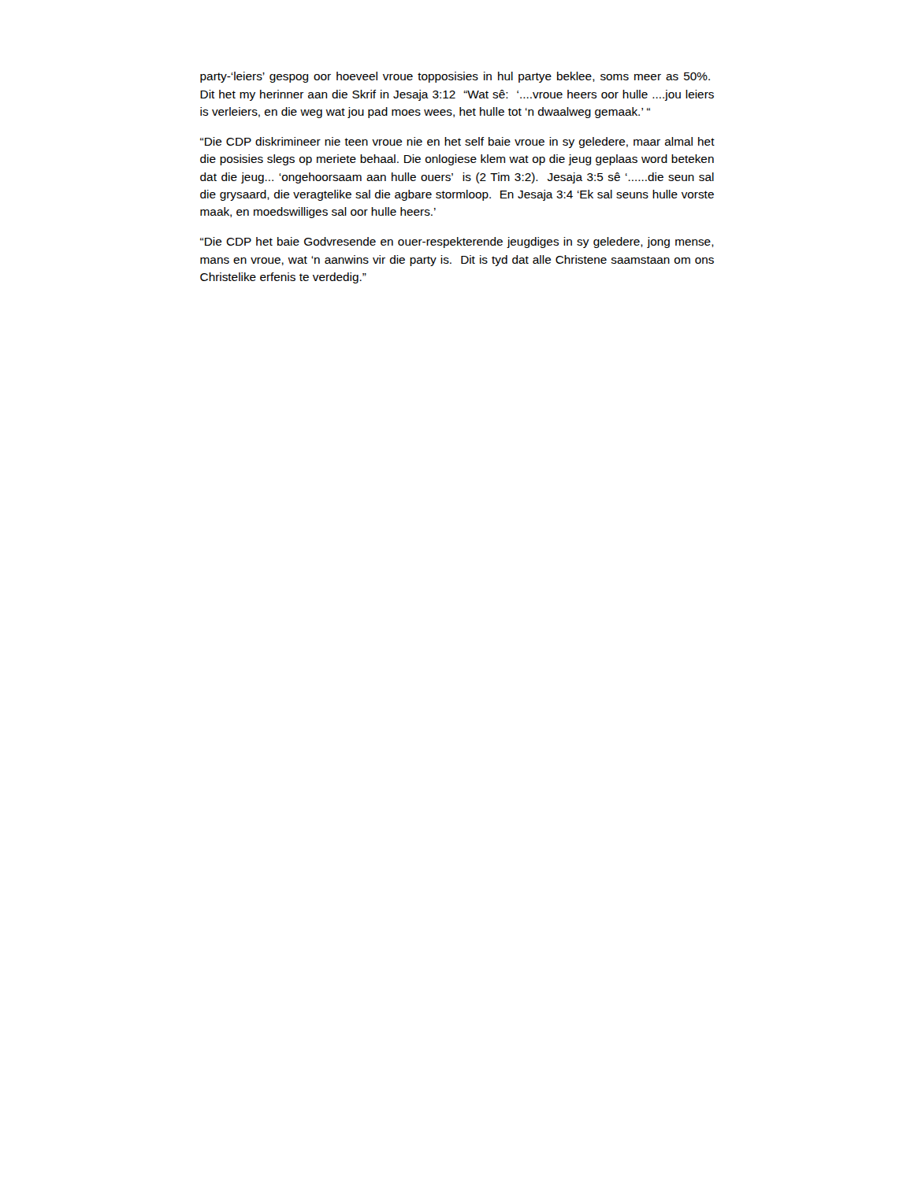party-‘leiers’ gespog oor hoeveel vroue topposisies in hul partye beklee, soms meer as 50%. Dit het my herinner aan die Skrif in Jesaja 3:12 “Wat sê: ‘....vroue heers oor hulle ....jou leiers is verleiers, en die weg wat jou pad moes wees, het hulle tot ‘n dwaalweg gemaak.’ “
“Die CDP diskrimineer nie teen vroue nie en het self baie vroue in sy geledere, maar almal het die posisies slegs op meriete behaal. Die onlogiese klem wat op die jeug geplaas word beteken dat die jeug... ‘ongehoorsaam aan hulle ouers’ is (2 Tim 3:2). Jesaja 3:5 sê ‘......die seun sal die grysaard, die veragtelike sal die agbare stormloop. En Jesaja 3:4 ‘Ek sal seuns hulle vorste maak, en moedswilliges sal oor hulle heers.’
“Die CDP het baie Godvresende en ouer-respekterende jeugdiges in sy geledere, jong mense, mans en vroue, wat ‘n aanwins vir die party is. Dit is tyd dat alle Christene saamstaan om ons Christelike erfenis te verdedig.”